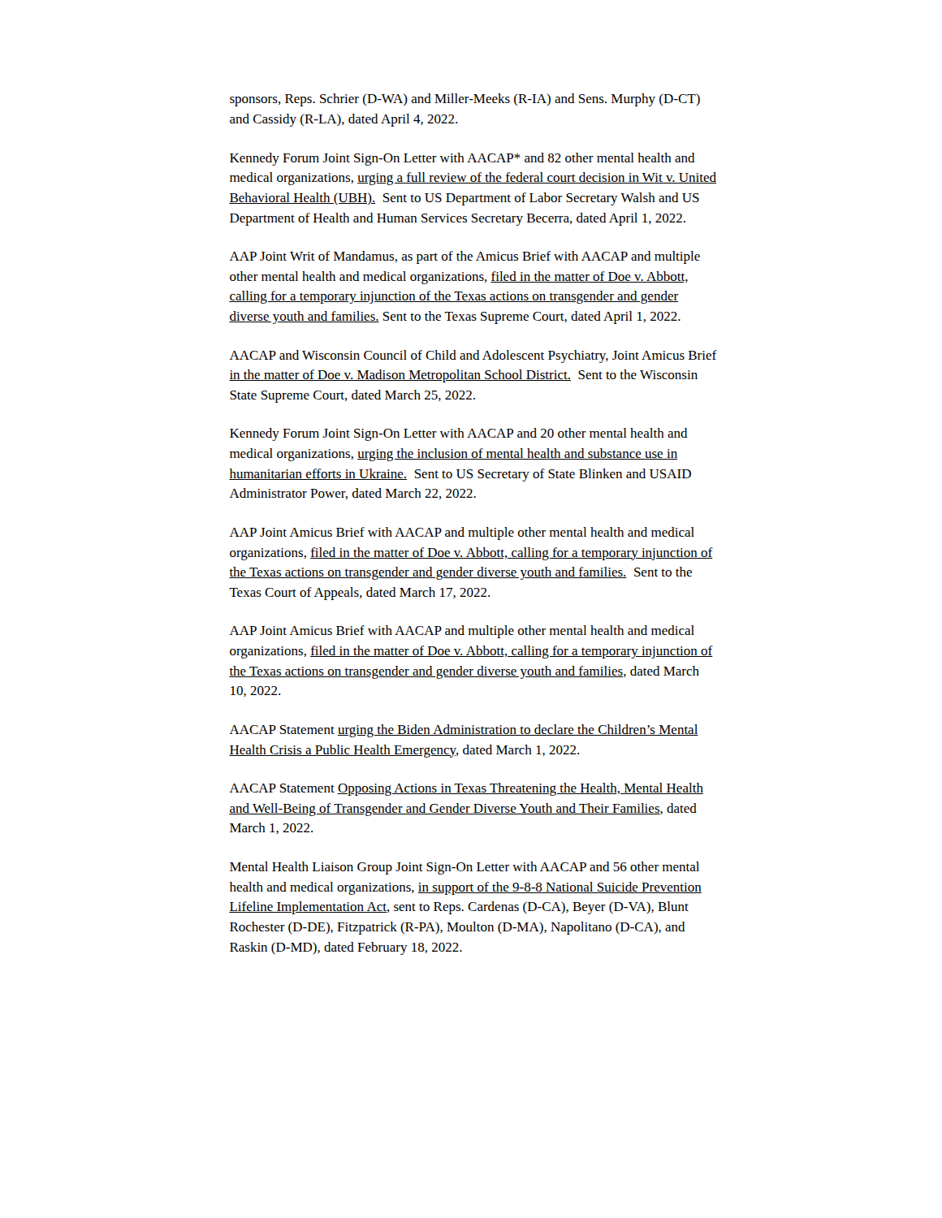sponsors, Reps. Schrier (D-WA) and Miller-Meeks (R-IA) and Sens. Murphy (D-CT) and Cassidy (R-LA), dated April 4, 2022.
Kennedy Forum Joint Sign-On Letter with AACAP* and 82 other mental health and medical organizations, urging a full review of the federal court decision in Wit v. United Behavioral Health (UBH). Sent to US Department of Labor Secretary Walsh and US Department of Health and Human Services Secretary Becerra, dated April 1, 2022.
AAP Joint Writ of Mandamus, as part of the Amicus Brief with AACAP and multiple other mental health and medical organizations, filed in the matter of Doe v. Abbott, calling for a temporary injunction of the Texas actions on transgender and gender diverse youth and families. Sent to the Texas Supreme Court, dated April 1, 2022.
AACAP and Wisconsin Council of Child and Adolescent Psychiatry, Joint Amicus Brief in the matter of Doe v. Madison Metropolitan School District. Sent to the Wisconsin State Supreme Court, dated March 25, 2022.
Kennedy Forum Joint Sign-On Letter with AACAP and 20 other mental health and medical organizations, urging the inclusion of mental health and substance use in humanitarian efforts in Ukraine. Sent to US Secretary of State Blinken and USAID Administrator Power, dated March 22, 2022.
AAP Joint Amicus Brief with AACAP and multiple other mental health and medical organizations, filed in the matter of Doe v. Abbott, calling for a temporary injunction of the Texas actions on transgender and gender diverse youth and families. Sent to the Texas Court of Appeals, dated March 17, 2022.
AAP Joint Amicus Brief with AACAP and multiple other mental health and medical organizations, filed in the matter of Doe v. Abbott, calling for a temporary injunction of the Texas actions on transgender and gender diverse youth and families, dated March 10, 2022.
AACAP Statement urging the Biden Administration to declare the Children’s Mental Health Crisis a Public Health Emergency, dated March 1, 2022.
AACAP Statement Opposing Actions in Texas Threatening the Health, Mental Health and Well-Being of Transgender and Gender Diverse Youth and Their Families, dated March 1, 2022.
Mental Health Liaison Group Joint Sign-On Letter with AACAP and 56 other mental health and medical organizations, in support of the 9-8-8 National Suicide Prevention Lifeline Implementation Act, sent to Reps. Cardenas (D-CA), Beyer (D-VA), Blunt Rochester (D-DE), Fitzpatrick (R-PA), Moulton (D-MA), Napolitano (D-CA), and Raskin (D-MD), dated February 18, 2022.